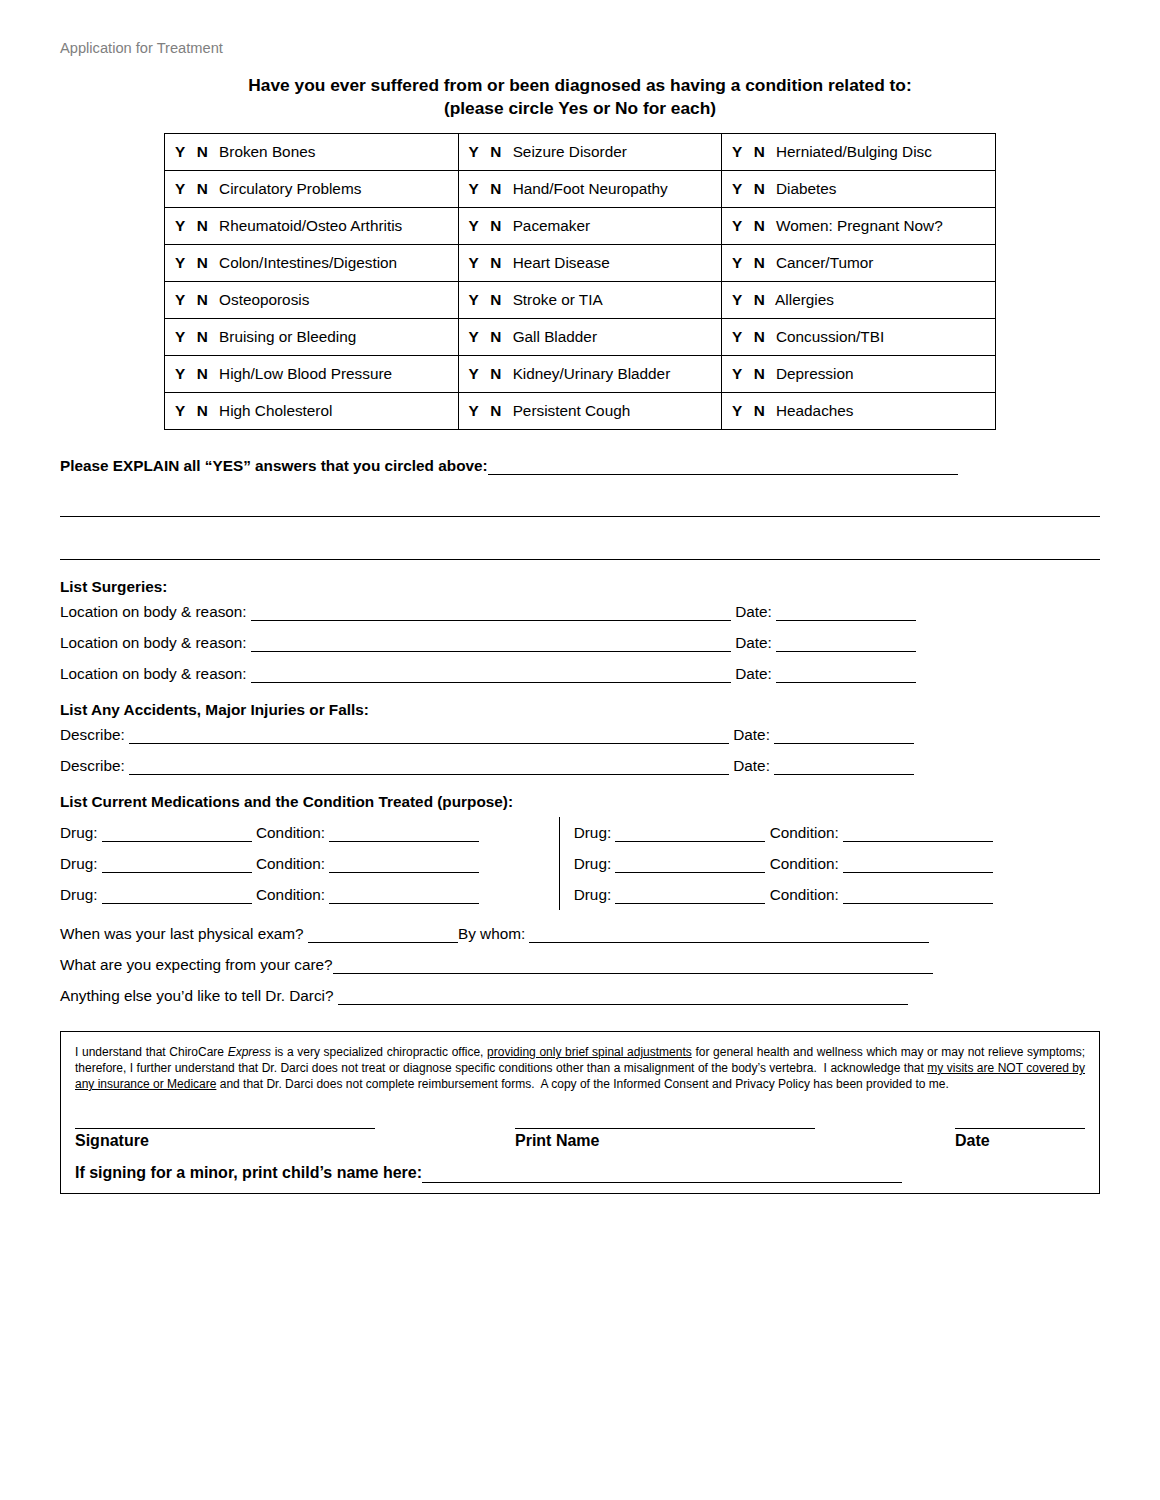Application for Treatment
Have you ever suffered from or been diagnosed as having a condition related to: (please circle Yes or No for each)
| Y N Broken Bones | Y N Seizure Disorder | Y N Herniated/Bulging Disc |
| Y N Circulatory Problems | Y N Hand/Foot Neuropathy | Y N Diabetes |
| Y N Rheumatoid/Osteo Arthritis | Y N Pacemaker | Y N Women: Pregnant Now? |
| Y N Colon/Intestines/Digestion | Y N Heart Disease | Y N Cancer/Tumor |
| Y N Osteoporosis | Y N Stroke or TIA | Y N Allergies |
| Y N Bruising or Bleeding | Y N Gall Bladder | Y N Concussion/TBI |
| Y N High/Low Blood Pressure | Y N Kidney/Urinary Bladder | Y N Depression |
| Y N High Cholesterol | Y N Persistent Cough | Y N Headaches |
Please EXPLAIN all “YES” answers that you circled above:
List Surgeries:
Location on body & reason: Date:
Location on body & reason: Date:
Location on body & reason: Date:
List Any Accidents, Major Injuries or Falls:
Describe: Date:
Describe: Date:
List Current Medications and the Condition Treated (purpose):
| Drug: Condition: | Drug: Condition: |
| Drug: Condition: | Drug: Condition: |
| Drug: Condition: | Drug: Condition: |
When was your last physical exam? By whom:
What are you expecting from your care?
Anything else you’d like to tell Dr. Darci?
I understand that ChiroCare Express is a very specialized chiropractic office, providing only brief spinal adjustments for general health and wellness which may or may not relieve symptoms; therefore, I further understand that Dr. Darci does not treat or diagnose specific conditions other than a misalignment of the body’s vertebra. I acknowledge that my visits are NOT covered by any insurance or Medicare and that Dr. Darci does not complete reimbursement forms. A copy of the Informed Consent and Privacy Policy has been provided to me.
Signature
Print Name
Date
If signing for a minor, print child’s name here: